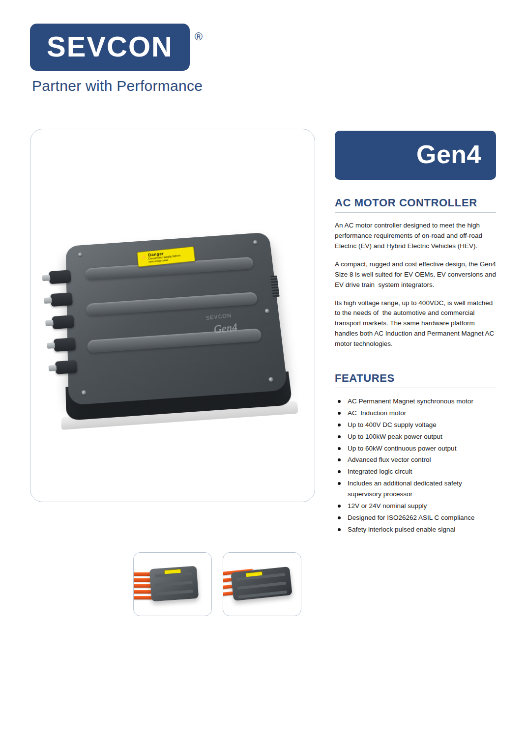SEVCON
®
Partner with Performance
⚡ Danger Disconnect supply before removing cover
SEVCON
Gen4
Gen4
AC MOTOR CONTROLLER
An AC motor controller designed to meet the high performance requirements of on-road and off-road Electric (EV) and Hybrid Electric Vehicles (HEV).
A compact, rugged and cost effective design, the Gen4 Size 8 is well suited for EV OEMs, EV conversions and EV drive train system integrators.
Its high voltage range, up to 400VDC, is well matched to the needs of the automotive and commercial transport markets. The same hardware platform handles both AC Induction and Permanent Magnet AC motor technologies.
FEATURES
AC Permanent Magnet synchronous motor
AC Induction motor
Up to 400V DC supply voltage
Up to 100kW peak power output
Up to 60kW continuous power output
Advanced flux vector control
Integrated logic circuit
Includes an additional dedicated safety supervisory processor
12V or 24V nominal supply
Designed for ISO26262 ASIL C compliance
Safety interlock pulsed enable signal